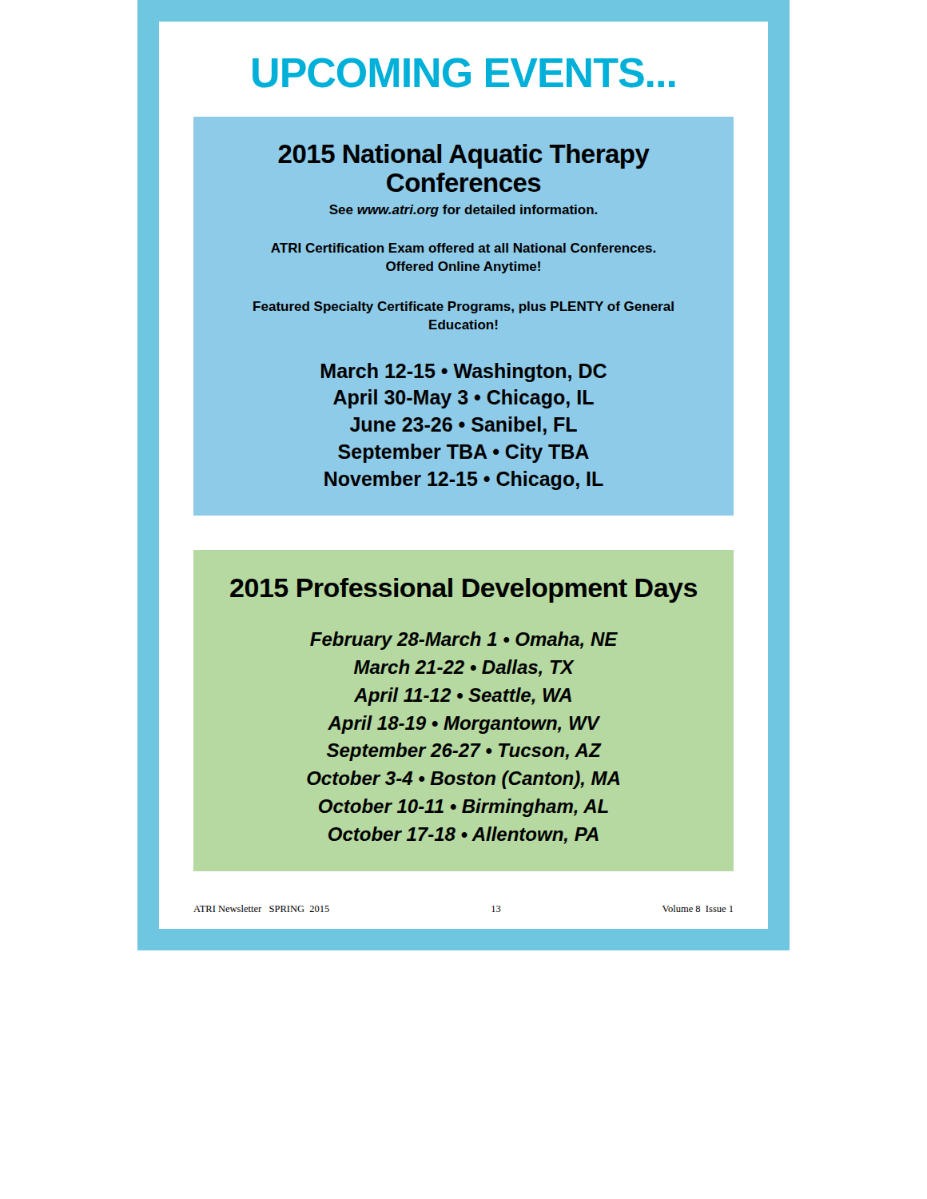UPCOMING EVENTS...
2015 National Aquatic Therapy Conferences
See www.atri.org for detailed information.
ATRI Certification Exam offered at all National Conferences.
Offered Online Anytime!
Featured Specialty Certificate Programs, plus PLENTY of General Education!
March 12-15 • Washington, DC
April 30-May 3 • Chicago, IL
June 23-26 • Sanibel, FL
September TBA • City TBA
November 12-15 • Chicago, IL
2015 Professional Development Days
February 28-March 1 • Omaha, NE
March 21-22 • Dallas, TX
April 11-12 • Seattle, WA
April 18-19 • Morgantown, WV
September 26-27 • Tucson, AZ
October 3-4 • Boston (Canton), MA
October 10-11 • Birmingham, AL
October 17-18 • Allentown, PA
ATRI Newsletter SPRING 2015 Volume 8 Issue 1
13